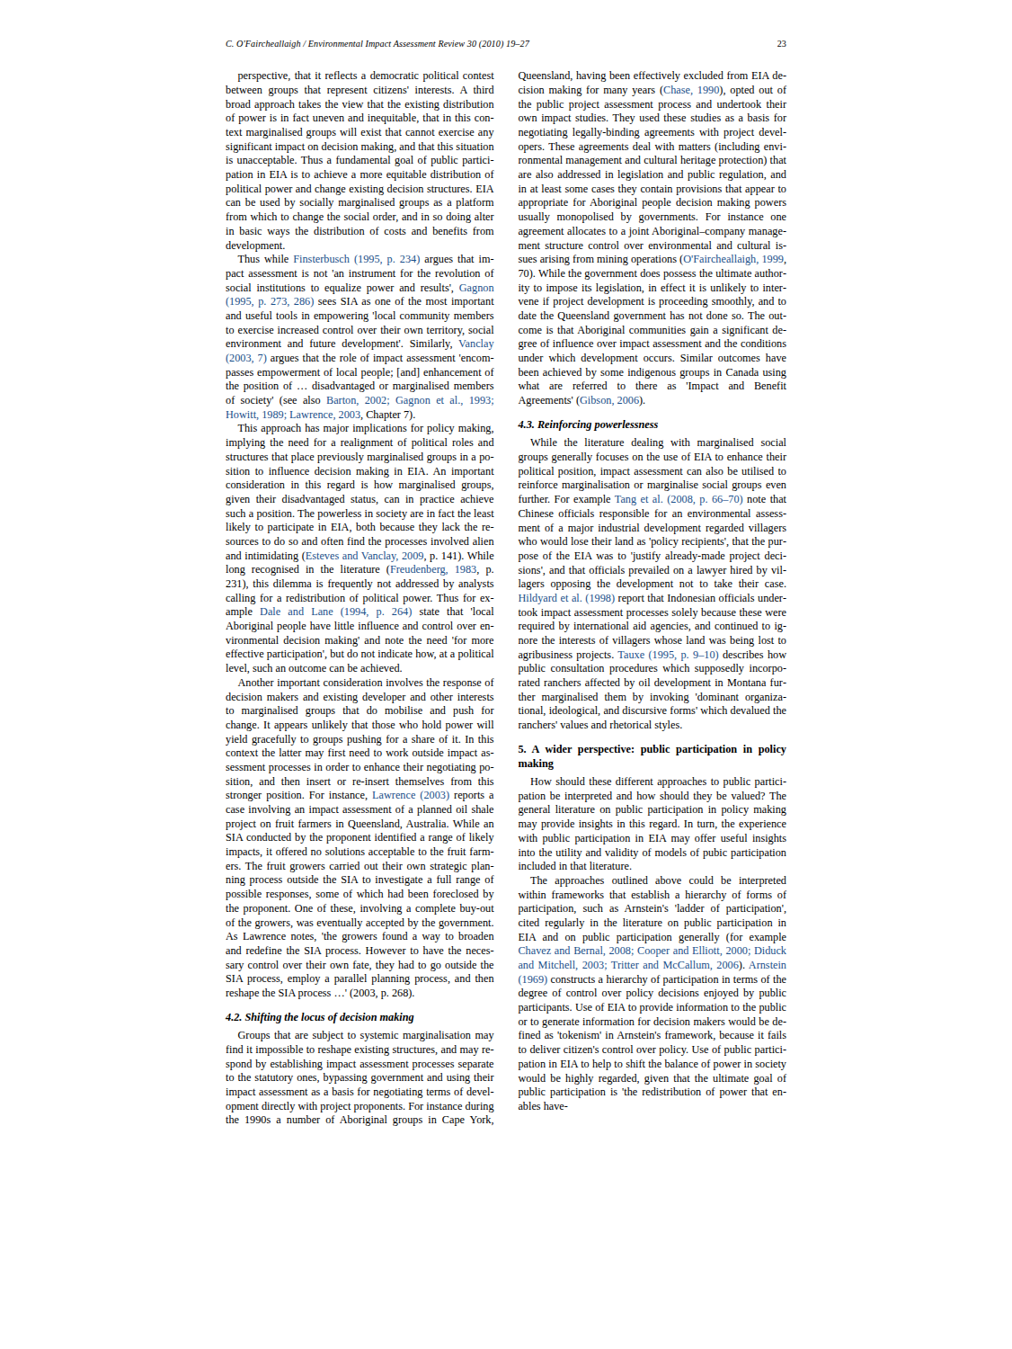C. O'Faircheallaigh / Environmental Impact Assessment Review 30 (2010) 19–27
23
perspective, that it reflects a democratic political contest between groups that represent citizens' interests. A third broad approach takes the view that the existing distribution of power is in fact uneven and inequitable, that in this context marginalised groups will exist that cannot exercise any significant impact on decision making, and that this situation is unacceptable. Thus a fundamental goal of public participation in EIA is to achieve a more equitable distribution of political power and change existing decision structures. EIA can be used by socially marginalised groups as a platform from which to change the social order, and in so doing alter in basic ways the distribution of costs and benefits from development.
Thus while Finsterbusch (1995, p. 234) argues that impact assessment is not 'an instrument for the revolution of social institutions to equalize power and results', Gagnon (1995, p. 273, 286) sees SIA as one of the most important and useful tools in empowering 'local community members to exercise increased control over their own territory, social environment and future development'. Similarly, Vanclay (2003, 7) argues that the role of impact assessment 'encompasses empowerment of local people; [and] enhancement of the position of … disadvantaged or marginalised members of society' (see also Barton, 2002; Gagnon et al., 1993; Howitt, 1989; Lawrence, 2003, Chapter 7).
This approach has major implications for policy making, implying the need for a realignment of political roles and structures that place previously marginalised groups in a position to influence decision making in EIA. An important consideration in this regard is how marginalised groups, given their disadvantaged status, can in practice achieve such a position. The powerless in society are in fact the least likely to participate in EIA, both because they lack the resources to do so and often find the processes involved alien and intimidating (Esteves and Vanclay, 2009, p. 141). While long recognised in the literature (Freudenberg, 1983, p. 231), this dilemma is frequently not addressed by analysts calling for a redistribution of political power. Thus for example Dale and Lane (1994, p. 264) state that 'local Aboriginal people have little influence and control over environmental decision making' and note the need 'for more effective participation', but do not indicate how, at a political level, such an outcome can be achieved.
Another important consideration involves the response of decision makers and existing developer and other interests to marginalised groups that do mobilise and push for change. It appears unlikely that those who hold power will yield gracefully to groups pushing for a share of it. In this context the latter may first need to work outside impact assessment processes in order to enhance their negotiating position, and then insert or re-insert themselves from this stronger position. For instance, Lawrence (2003) reports a case involving an impact assessment of a planned oil shale project on fruit farmers in Queensland, Australia. While an SIA conducted by the proponent identified a range of likely impacts, it offered no solutions acceptable to the fruit farmers. The fruit growers carried out their own strategic planning process outside the SIA to investigate a full range of possible responses, some of which had been foreclosed by the proponent. One of these, involving a complete buy-out of the growers, was eventually accepted by the government. As Lawrence notes, 'the growers found a way to broaden and redefine the SIA process. However to have the necessary control over their own fate, they had to go outside the SIA process, employ a parallel planning process, and then reshape the SIA process …' (2003, p. 268).
4.2. Shifting the locus of decision making
Groups that are subject to systemic marginalisation may find it impossible to reshape existing structures, and may respond by establishing impact assessment processes separate to the statutory ones, bypassing government and using their impact assessment as a basis for negotiating terms of development directly with project proponents. For instance during the 1990s a number of Aboriginal groups in Cape York, Queensland, having been effectively excluded from EIA decision making for many years (Chase, 1990), opted out of the public project assessment process and undertook their own impact studies. They used these studies as a basis for negotiating legally-binding agreements with project developers. These agreements deal with matters (including environmental management and cultural heritage protection) that are also addressed in legislation and public regulation, and in at least some cases they contain provisions that appear to appropriate for Aboriginal people decision making powers usually monopolised by governments. For instance one agreement allocates to a joint Aboriginal–company management structure control over environmental and cultural issues arising from mining operations (O'Faircheallaigh, 1999, 70). While the government does possess the ultimate authority to impose its legislation, in effect it is unlikely to intervene if project development is proceeding smoothly, and to date the Queensland government has not done so. The outcome is that Aboriginal communities gain a significant degree of influence over impact assessment and the conditions under which development occurs. Similar outcomes have been achieved by some indigenous groups in Canada using what are referred to there as 'Impact and Benefit Agreements' (Gibson, 2006).
4.3. Reinforcing powerlessness
While the literature dealing with marginalised social groups generally focuses on the use of EIA to enhance their political position, impact assessment can also be utilised to reinforce marginalisation or marginalise social groups even further. For example Tang et al. (2008, p. 66–70) note that Chinese officials responsible for an environmental assessment of a major industrial development regarded villagers who would lose their land as 'policy recipients', that the purpose of the EIA was to 'justify already-made project decisions', and that officials prevailed on a lawyer hired by villagers opposing the development not to take their case. Hildyard et al. (1998) report that Indonesian officials undertook impact assessment processes solely because these were required by international aid agencies, and continued to ignore the interests of villagers whose land was being lost to agribusiness projects. Tauxe (1995, p. 9–10) describes how public consultation procedures which supposedly incorporated ranchers affected by oil development in Montana further marginalised them by invoking 'dominant organizational, ideological, and discursive forms' which devalued the ranchers' values and rhetorical styles.
5. A wider perspective: public participation in policy making
How should these different approaches to public participation be interpreted and how should they be valued? The general literature on public participation in policy making may provide insights in this regard. In turn, the experience with public participation in EIA may offer useful insights into the utility and validity of models of pubic participation included in that literature.
The approaches outlined above could be interpreted within frameworks that establish a hierarchy of forms of participation, such as Arnstein's 'ladder of participation', cited regularly in the literature on public participation in EIA and on public participation generally (for example Chavez and Bernal, 2008; Cooper and Elliott, 2000; Diduck and Mitchell, 2003; Tritter and McCallum, 2006). Arnstein (1969) constructs a hierarchy of participation in terms of the degree of control over policy decisions enjoyed by public participants. Use of EIA to provide information to the public or to generate information for decision makers would be defined as 'tokenism' in Arnstein's framework, because it fails to deliver citizen's control over policy. Use of public participation in EIA to help to shift the balance of power in society would be highly regarded, given that the ultimate goal of public participation is 'the redistribution of power that enables have-